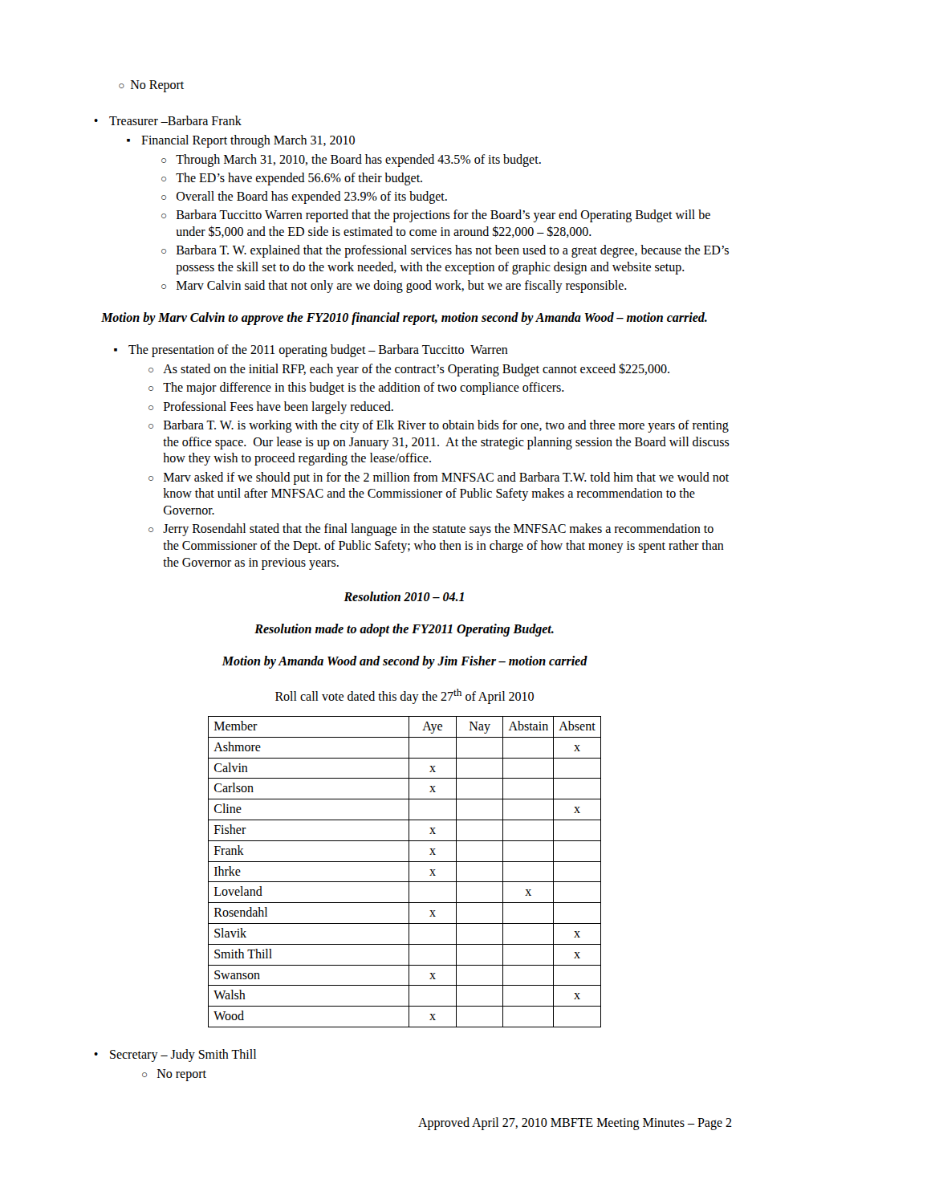No Report
Treasurer –Barbara Frank
Financial Report through March 31, 2010
Through March 31, 2010, the Board has expended 43.5% of its budget.
The ED’s have expended 56.6% of their budget.
Overall the Board has expended 23.9% of its budget.
Barbara Tuccitto Warren reported that the projections for the Board’s year end Operating Budget will be under $5,000 and the ED side is estimated to come in around $22,000 – $28,000.
Barbara T. W. explained that the professional services has not been used to a great degree, because the ED’s possess the skill set to do the work needed, with the exception of graphic design and website setup.
Marv Calvin said that not only are we doing good work, but we are fiscally responsible.
Motion by Marv Calvin to approve the FY2010 financial report, motion second by Amanda Wood – motion carried.
The presentation of the 2011 operating budget – Barbara Tuccitto Warren
As stated on the initial RFP, each year of the contract’s Operating Budget cannot exceed $225,000.
The major difference in this budget is the addition of two compliance officers.
Professional Fees have been largely reduced.
Barbara T. W. is working with the city of Elk River to obtain bids for one, two and three more years of renting the office space. Our lease is up on January 31, 2011. At the strategic planning session the Board will discuss how they wish to proceed regarding the lease/office.
Marv asked if we should put in for the 2 million from MNFSAC and Barbara T.W. told him that we would not know that until after MNFSAC and the Commissioner of Public Safety makes a recommendation to the Governor.
Jerry Rosendahl stated that the final language in the statute says the MNFSAC makes a recommendation to the Commissioner of the Dept. of Public Safety; who then is in charge of how that money is spent rather than the Governor as in previous years.
Resolution 2010 – 04.1
Resolution made to adopt the FY2011 Operating Budget.
Motion by Amanda Wood and second by Jim Fisher – motion carried
Roll call vote dated this day the 27th of April 2010
| Member | Aye | Nay | Abstain | Absent |
| --- | --- | --- | --- | --- |
| Ashmore | | | | x |
| Calvin | x | | | |
| Carlson | x | | | |
| Cline | | | | x |
| Fisher | x | | | |
| Frank | x | | | |
| Ihrke | x | | | |
| Loveland | | | x | |
| Rosendahl | x | | | |
| Slavik | | | | x |
| Smith Thill | | | | x |
| Swanson | x | | | |
| Walsh | | | | x |
| Wood | x | | | |
Secretary – Judy Smith Thill
No report
Approved April 27, 2010 MBFTE Meeting Minutes – Page 2